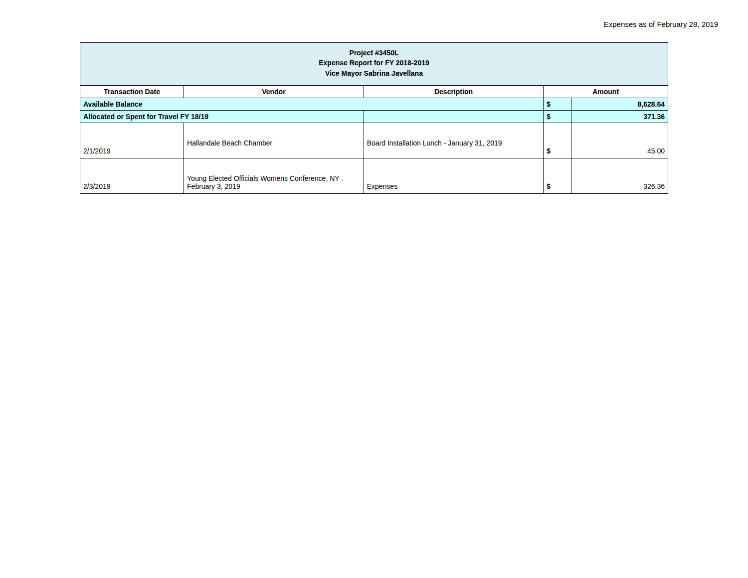Expenses as of February 28, 2019
| Project #3450L Expense Report for FY 2018-2019 Vice Mayor Sabrina Javellana |
| Transaction Date | Vendor | Description | Amount |
| Available Balance | $ | 8,628.64 |
| Allocated or Spent for Travel FY 18/19 | | $ | 371.36 |
| 2/1/2019 | Hallandale Beach Chamber | Board Installation Lunch - January 31, 2019 | $ | 45.00 |
| 2/3/2019 | Young Elected Officials Womens Conference, NY . February 3, 2019 | Expenses | $ | 326.36 |